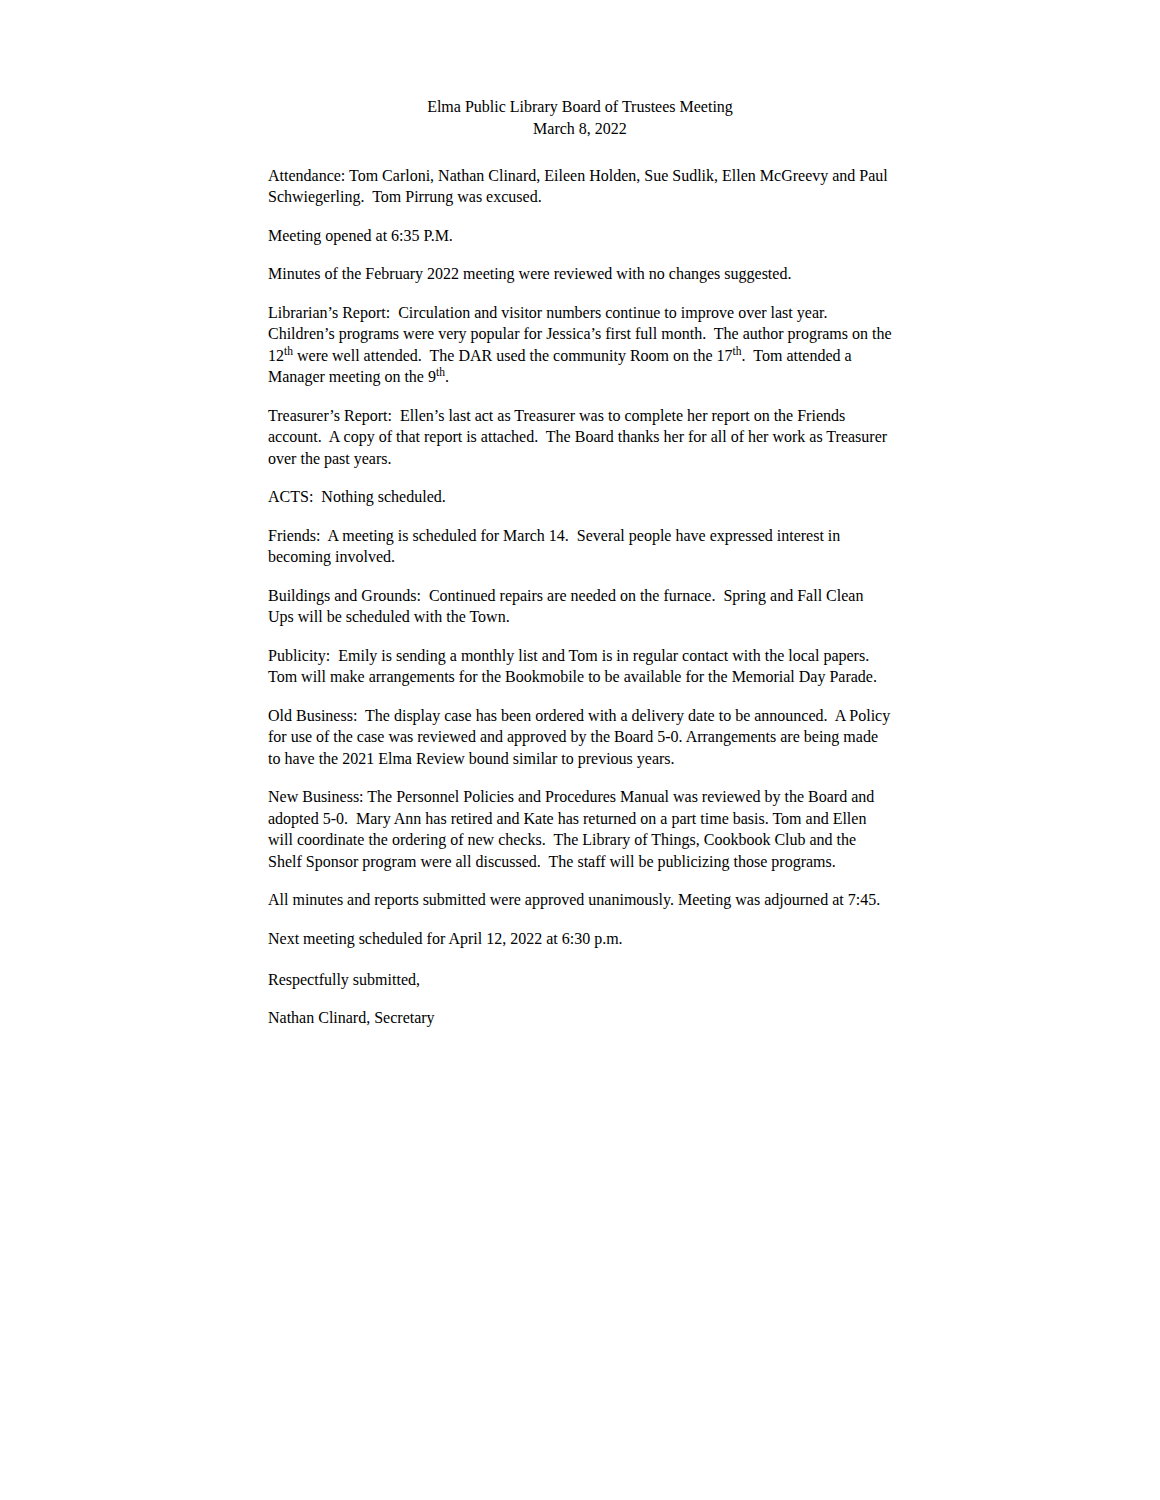Elma Public Library Board of Trustees Meeting March 8, 2022
Attendance: Tom Carloni, Nathan Clinard, Eileen Holden, Sue Sudlik, Ellen McGreevy and Paul Schwiegerling. Tom Pirrung was excused.
Meeting opened at 6:35 P.M.
Minutes of the February 2022 meeting were reviewed with no changes suggested.
Librarian’s Report: Circulation and visitor numbers continue to improve over last year. Children’s programs were very popular for Jessica’s first full month. The author programs on the 12th were well attended. The DAR used the community Room on the 17th. Tom attended a Manager meeting on the 9th.
Treasurer’s Report: Ellen’s last act as Treasurer was to complete her report on the Friends account. A copy of that report is attached. The Board thanks her for all of her work as Treasurer over the past years.
ACTS: Nothing scheduled.
Friends: A meeting is scheduled for March 14. Several people have expressed interest in becoming involved.
Buildings and Grounds: Continued repairs are needed on the furnace. Spring and Fall Clean Ups will be scheduled with the Town.
Publicity: Emily is sending a monthly list and Tom is in regular contact with the local papers. Tom will make arrangements for the Bookmobile to be available for the Memorial Day Parade.
Old Business: The display case has been ordered with a delivery date to be announced. A Policy for use of the case was reviewed and approved by the Board 5-0. Arrangements are being made to have the 2021 Elma Review bound similar to previous years.
New Business: The Personnel Policies and Procedures Manual was reviewed by the Board and adopted 5-0. Mary Ann has retired and Kate has returned on a part time basis. Tom and Ellen will coordinate the ordering of new checks. The Library of Things, Cookbook Club and the Shelf Sponsor program were all discussed. The staff will be publicizing those programs.
All minutes and reports submitted were approved unanimously. Meeting was adjourned at 7:45.
Next meeting scheduled for April 12, 2022 at 6:30 p.m.
Respectfully submitted,
Nathan Clinard, Secretary